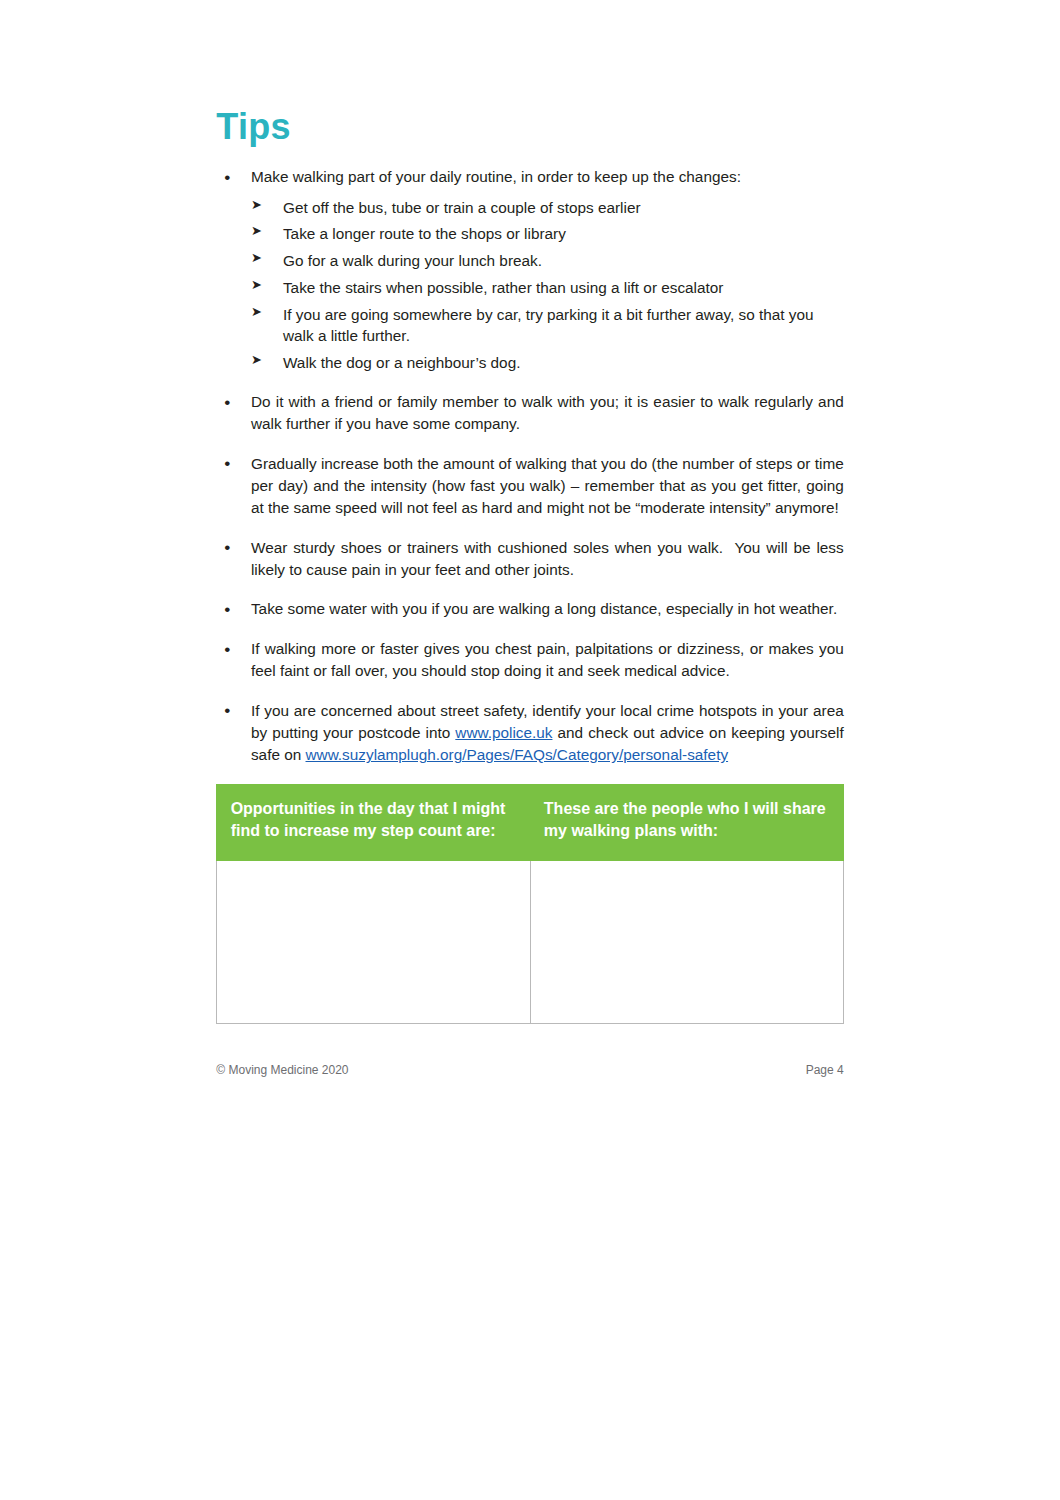Tips
Make walking part of your daily routine, in order to keep up the changes:
Get off the bus, tube or train a couple of stops earlier
Take a longer route to the shops or library
Go for a walk during your lunch break.
Take the stairs when possible, rather than using a lift or escalator
If you are going somewhere by car, try parking it a bit further away, so that you walk a little further.
Walk the dog or a neighbour’s dog.
Do it with a friend or family member to walk with you; it is easier to walk regularly and walk further if you have some company.
Gradually increase both the amount of walking that you do (the number of steps or time per day) and the intensity (how fast you walk) – remember that as you get fitter, going at the same speed will not feel as hard and might not be “moderate intensity” anymore!
Wear sturdy shoes or trainers with cushioned soles when you walk. You will be less likely to cause pain in your feet and other joints.
Take some water with you if you are walking a long distance, especially in hot weather.
If walking more or faster gives you chest pain, palpitations or dizziness, or makes you feel faint or fall over, you should stop doing it and seek medical advice.
If you are concerned about street safety, identify your local crime hotspots in your area by putting your postcode into www.police.uk and check out advice on keeping yourself safe on www.suzylamplugh.org/Pages/FAQs/Category/personal-safety
| Opportunities in the day that I might find to increase my step count are: | These are the people who I will share my walking plans with: |
| --- | --- |
© Moving Medicine 2020 Page 4